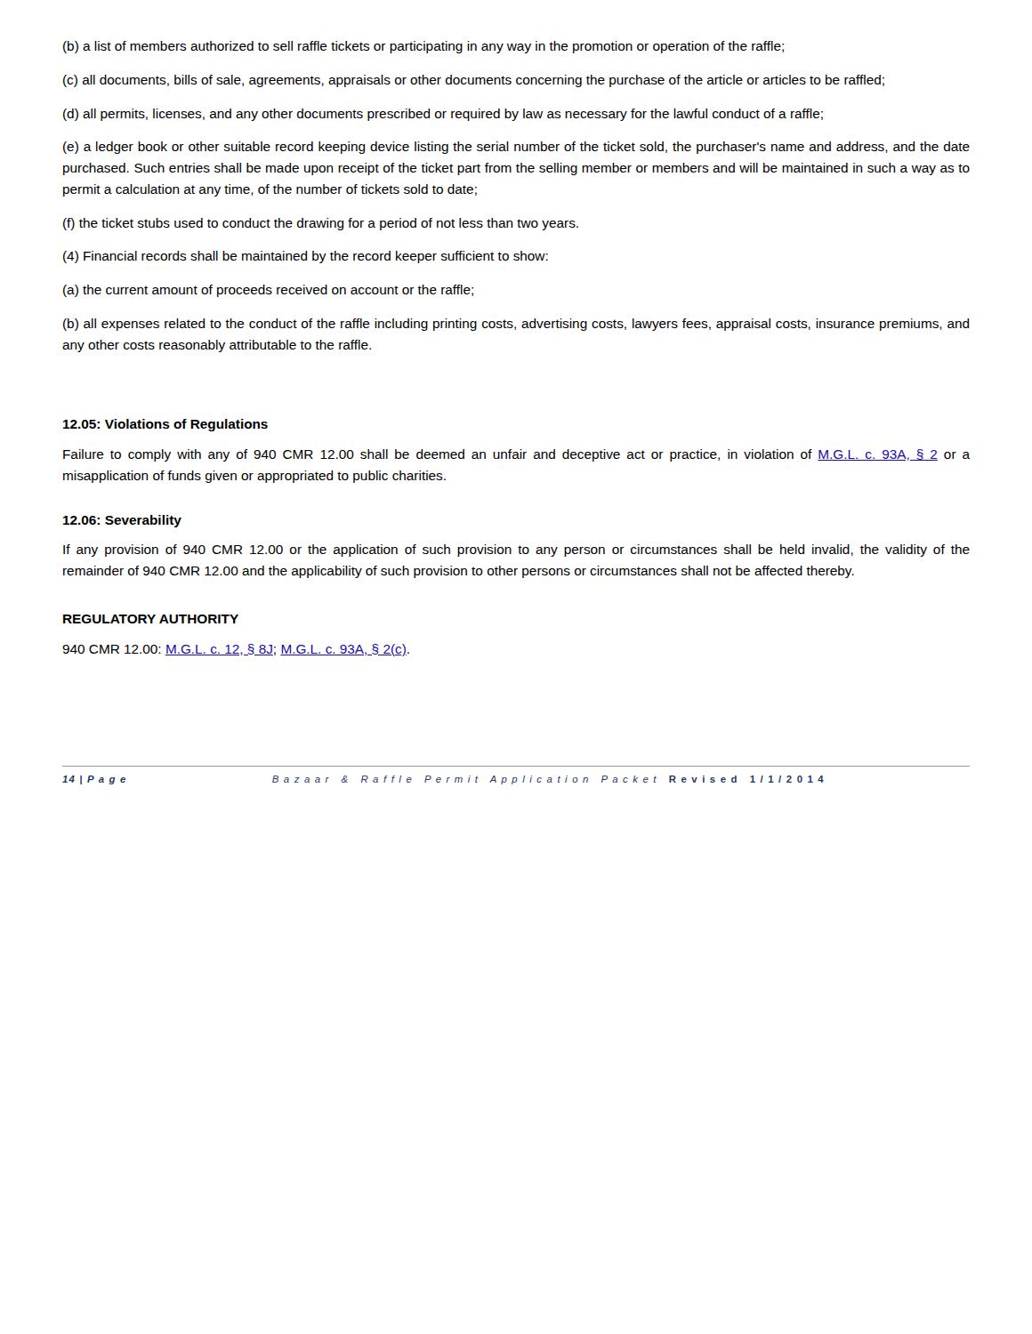(b) a list of members authorized to sell raffle tickets or participating in any way in the promotion or operation of the raffle;
(c) all documents, bills of sale, agreements, appraisals or other documents concerning the purchase of the article or articles to be raffled;
(d) all permits, licenses, and any other documents prescribed or required by law as necessary for the lawful conduct of a raffle;
(e) a ledger book or other suitable record keeping device listing the serial number of the ticket sold, the purchaser's name and address, and the date purchased. Such entries shall be made upon receipt of the ticket part from the selling member or members and will be maintained in such a way as to permit a calculation at any time, of the number of tickets sold to date;
(f) the ticket stubs used to conduct the drawing for a period of not less than two years.
(4) Financial records shall be maintained by the record keeper sufficient to show:
(a) the current amount of proceeds received on account or the raffle;
(b) all expenses related to the conduct of the raffle including printing costs, advertising costs, lawyers fees, appraisal costs, insurance premiums, and any other costs reasonably attributable to the raffle.
12.05: Violations of Regulations
Failure to comply with any of 940 CMR 12.00 shall be deemed an unfair and deceptive act or practice, in violation of M.G.L. c. 93A, § 2 or a misapplication of funds given or appropriated to public charities.
12.06: Severability
If any provision of 940 CMR 12.00 or the application of such provision to any person or circumstances shall be held invalid, the validity of the remainder of 940 CMR 12.00 and the applicability of such provision to other persons or circumstances shall not be affected thereby.
REGULATORY AUTHORITY
940 CMR 12.00: M.G.L. c. 12, § 8J; M.G.L. c. 93A, § 2(c).
14 | P a g e B a z a a r & R a f f l e P e r m i t A p p l i c a t i o n P a c k e t R e v i s e d 1 / 1 / 2 0 1 4